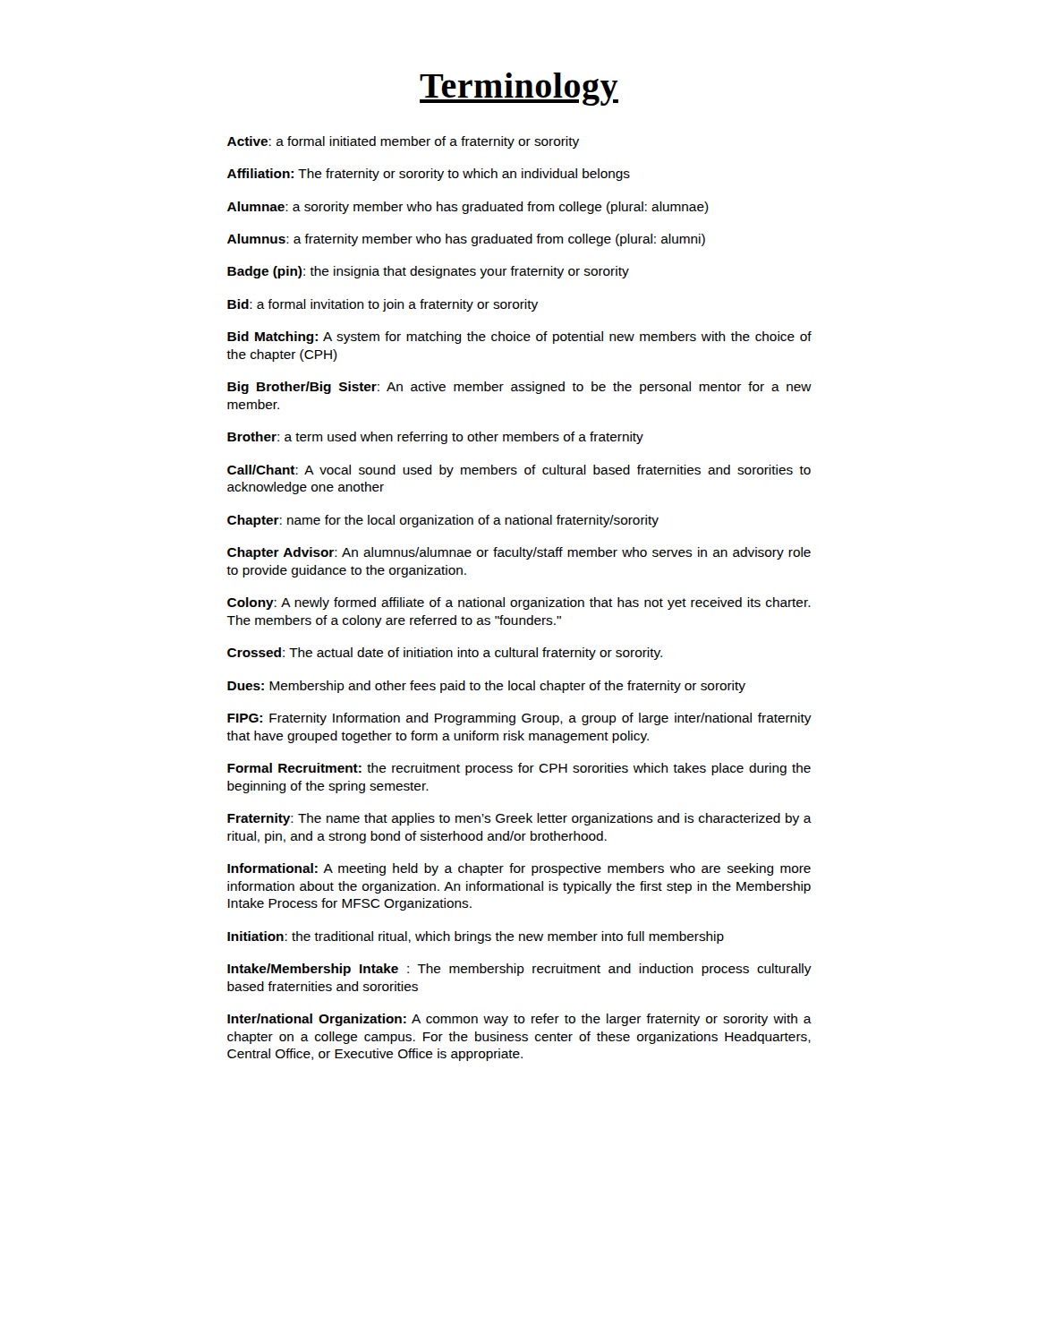Terminology
Active: a formal initiated member of a fraternity or sorority
Affiliation: The fraternity or sorority to which an individual belongs
Alumnae: a sorority member who has graduated from college (plural: alumnae)
Alumnus: a fraternity member who has graduated from college (plural: alumni)
Badge (pin): the insignia that designates your fraternity or sorority
Bid: a formal invitation to join a fraternity or sorority
Bid Matching: A system for matching the choice of potential new members with the choice of the chapter (CPH)
Big Brother/Big Sister: An active member assigned to be the personal mentor for a new member.
Brother: a term used when referring to other members of a fraternity
Call/Chant: A vocal sound used by members of cultural based fraternities and sororities to acknowledge one another
Chapter: name for the local organization of a national fraternity/sorority
Chapter Advisor: An alumnus/alumnae or faculty/staff member who serves in an advisory role to provide guidance to the organization.
Colony: A newly formed affiliate of a national organization that has not yet received its charter. The members of a colony are referred to as "founders."
Crossed: The actual date of initiation into a cultural fraternity or sorority.
Dues: Membership and other fees paid to the local chapter of the fraternity or sorority
FIPG: Fraternity Information and Programming Group, a group of large inter/national fraternity that have grouped together to form a uniform risk management policy.
Formal Recruitment: the recruitment process for CPH sororities which takes place during the beginning of the spring semester.
Fraternity: The name that applies to men’s Greek letter organizations and is characterized by a ritual, pin, and a strong bond of sisterhood and/or brotherhood.
Informational: A meeting held by a chapter for prospective members who are seeking more information about the organization. An informational is typically the first step in the Membership Intake Process for MFSC Organizations.
Initiation: the traditional ritual, which brings the new member into full membership
Intake/Membership Intake : The membership recruitment and induction process culturally based fraternities and sororities
Inter/national Organization: A common way to refer to the larger fraternity or sorority with a chapter on a college campus. For the business center of these organizations Headquarters, Central Office, or Executive Office is appropriate.